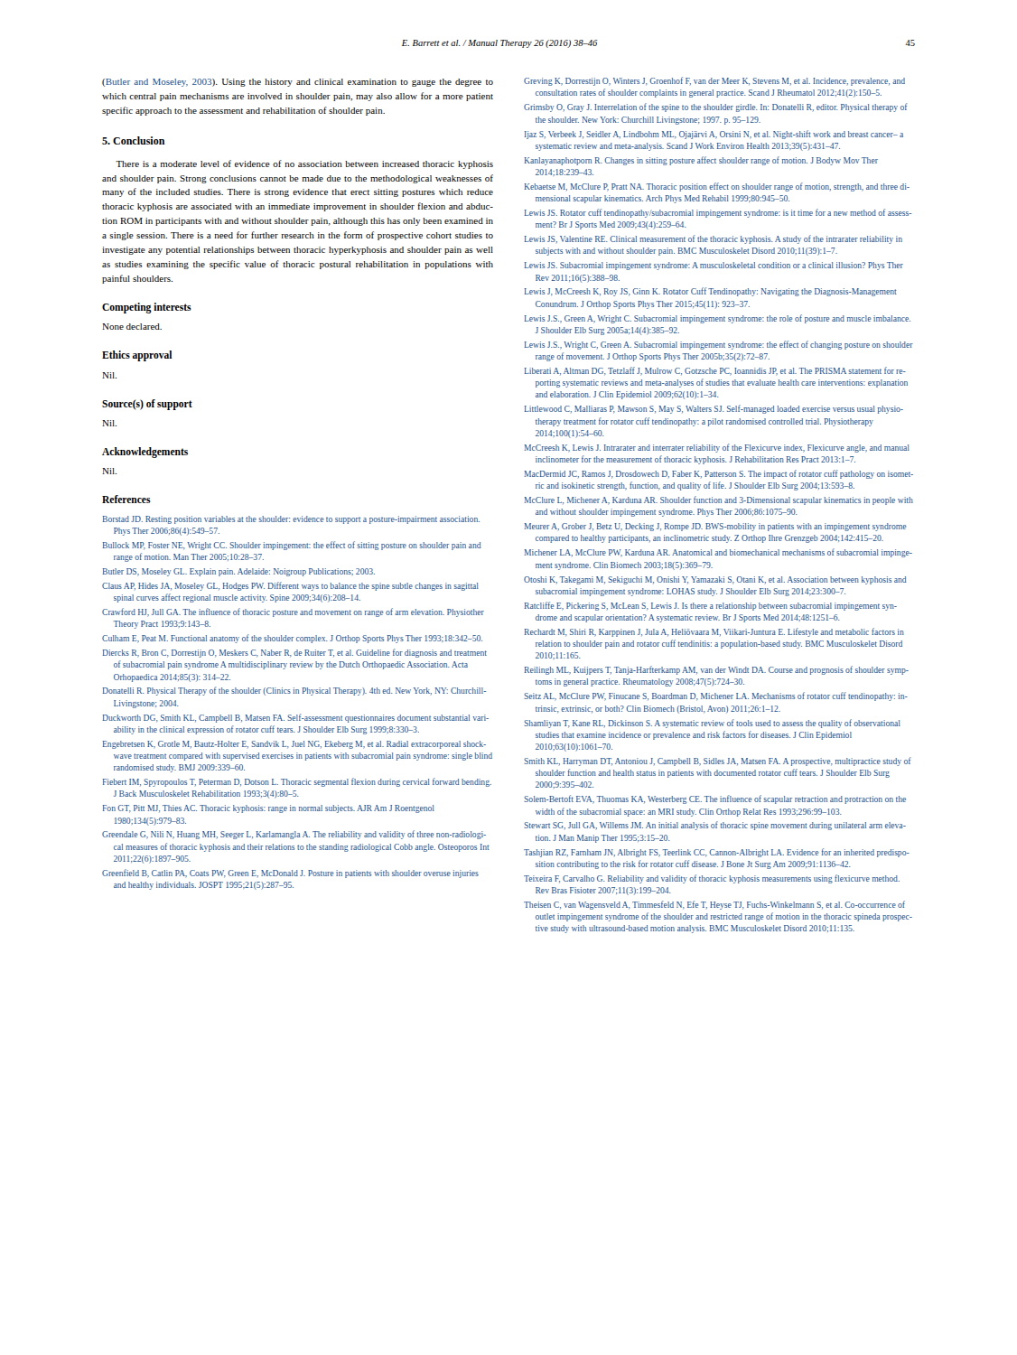E. Barrett et al. / Manual Therapy 26 (2016) 38–46
45
(Butler and Moseley, 2003). Using the history and clinical examination to gauge the degree to which central pain mechanisms are involved in shoulder pain, may also allow for a more patient specific approach to the assessment and rehabilitation of shoulder pain.
5. Conclusion
There is a moderate level of evidence of no association between increased thoracic kyphosis and shoulder pain. Strong conclusions cannot be made due to the methodological weaknesses of many of the included studies. There is strong evidence that erect sitting postures which reduce thoracic kyphosis are associated with an immediate improvement in shoulder flexion and abduction ROM in participants with and without shoulder pain, although this has only been examined in a single session. There is a need for further research in the form of prospective cohort studies to investigate any potential relationships between thoracic hyperkyphosis and shoulder pain as well as studies examining the specific value of thoracic postural rehabilitation in populations with painful shoulders.
Competing interests
None declared.
Ethics approval
Nil.
Source(s) of support
Nil.
Acknowledgements
Nil.
References
Borstad JD. Resting position variables at the shoulder: evidence to support a posture-impairment association. Phys Ther 2006;86(4):549–57.
Bullock MP, Foster NE, Wright CC. Shoulder impingement: the effect of sitting posture on shoulder pain and range of motion. Man Ther 2005;10:28–37.
Butler DS, Moseley GL. Explain pain. Adelaide: Noigroup Publications; 2003.
Claus AP, Hides JA, Moseley GL, Hodges PW. Different ways to balance the spine subtle changes in sagittal spinal curves affect regional muscle activity. Spine 2009;34(6):208–14.
Crawford HJ, Jull GA. The influence of thoracic posture and movement on range of arm elevation. Physiother Theory Pract 1993;9:143–8.
Culham E, Peat M. Functional anatomy of the shoulder complex. J Orthop Sports Phys Ther 1993;18:342–50.
Diercks R, Bron C, Dorrestijn O, Meskers C, Naber R, de Ruiter T, et al. Guideline for diagnosis and treatment of subacromial pain syndrome A multidisciplinary review by the Dutch Orthopaedic Association. Acta Orhopaedica 2014;85(3): 314–22.
Donatelli R. Physical Therapy of the shoulder (Clinics in Physical Therapy). 4th ed. New York, NY: Churchill-Livingstone; 2004.
Duckworth DG, Smith KL, Campbell B, Matsen FA. Self-assessment questionnaires document substantial variability in the clinical expression of rotator cuff tears. J Shoulder Elb Surg 1999;8:330–3.
Engebretsen K, Grotle M, Bautz-Holter E, Sandvik L, Juel NG, Ekeberg M, et al. Radial extracorporeal shockwave treatment compared with supervised exercises in patients with subacromial pain syndrome: single blind randomised study. BMJ 2009:339–60.
Fiebert IM, Spyropoulos T, Peterman D, Dotson L. Thoracic segmental flexion during cervical forward bending. J Back Musculoskelet Rehabilitation 1993;3(4):80–5.
Fon GT, Pitt MJ, Thies AC. Thoracic kyphosis: range in normal subjects. AJR Am J Roentgenol 1980;134(5):979–83.
Greendale G, Nili N, Huang MH, Seeger L, Karlamangla A. The reliability and validity of three non-radiological measures of thoracic kyphosis and their relations to the standing radiological Cobb angle. Osteoporos Int 2011;22(6):1897–905.
Greenfield B, Catlin PA, Coats PW, Green E, McDonald J. Posture in patients with shoulder overuse injuries and healthy individuals. JOSPT 1995;21(5):287–95.
Greving K, Dorrestijn O, Winters J, Groenhof F, van der Meer K, Stevens M, et al. Incidence, prevalence, and consultation rates of shoulder complaints in general practice. Scand J Rheumatol 2012;41(2):150–5.
Grimsby O, Gray J. Interrelation of the spine to the shoulder girdle. In: Donatelli R, editor. Physical therapy of the shoulder. New York: Churchill Livingstone; 1997. p. 95–129.
Ijaz S, Verbeek J, Seidler A, Lindbohm ML, Ojajärvi A, Orsini N, et al. Night-shift work and breast cancer– a systematic review and meta-analysis. Scand J Work Environ Health 2013;39(5):431–47.
Kanlayanaphotporn R. Changes in sitting posture affect shoulder range of motion. J Bodyw Mov Ther 2014;18:239–43.
Kebaetse M, McClure P, Pratt NA. Thoracic position effect on shoulder range of motion, strength, and three dimensional scapular kinematics. Arch Phys Med Rehabil 1999;80:945–50.
Lewis JS. Rotator cuff tendinopathy/subacromial impingement syndrome: is it time for a new method of assessment? Br J Sports Med 2009;43(4):259–64.
Lewis JS, Valentine RE. Clinical measurement of the thoracic kyphosis. A study of the intrarater reliability in subjects with and without shoulder pain. BMC Musculoskelet Disord 2010;11(39):1–7.
Lewis JS. Subacromial impingement syndrome: A musculoskeletal condition or a clinical illusion? Phys Ther Rev 2011;16(5):388–98.
Lewis J, McCreesh K, Roy JS, Ginn K. Rotator Cuff Tendinopathy: Navigating the Diagnosis-Management Conundrum. J Orthop Sports Phys Ther 2015;45(11): 923–37.
Lewis J.S., Green A, Wright C. Subacromial impingement syndrome: the role of posture and muscle imbalance. J Shoulder Elb Surg 2005a;14(4):385–92.
Lewis J.S., Wright C, Green A. Subacromial impingement syndrome: the effect of changing posture on shoulder range of movement. J Orthop Sports Phys Ther 2005b;35(2):72–87.
Liberati A, Altman DG, Tetzlaff J, Mulrow C, Gotzsche PC, Ioannidis JP, et al. The PRISMA statement for reporting systematic reviews and meta-analyses of studies that evaluate health care interventions: explanation and elaboration. J Clin Epidemiol 2009;62(10):1–34.
Littlewood C, Malliaras P, Mawson S, May S, Walters SJ. Self-managed loaded exercise versus usual physiotherapy treatment for rotator cuff tendinopathy: a pilot randomised controlled trial. Physiotherapy 2014;100(1):54–60.
McCreesh K, Lewis J. Intrarater and interrater reliability of the Flexicurve index, Flexicurve angle, and manual inclinometer for the measurement of thoracic kyphosis. J Rehabilitation Res Pract 2013:1–7.
MacDermid JC, Ramos J, Drosdowech D, Faber K, Patterson S. The impact of rotator cuff pathology on isometric and isokinetic strength, function, and quality of life. J Shoulder Elb Surg 2004;13:593–8.
McClure L, Michener A, Karduna AR. Shoulder function and 3-Dimensional scapular kinematics in people with and without shoulder impingement syndrome. Phys Ther 2006;86:1075–90.
Meurer A, Grober J, Betz U, Decking J, Rompe JD. BWS-mobility in patients with an impingement syndrome compared to healthy participants, an inclinometric study. Z Orthop Ihre Grenzgeb 2004;142:415–20.
Michener LA, McClure PW, Karduna AR. Anatomical and biomechanical mechanisms of subacromial impingement syndrome. Clin Biomech 2003;18(5):369–79.
Otoshi K, Takegami M, Sekiguchi M, Onishi Y, Yamazaki S, Otani K, et al. Association between kyphosis and subacromial impingement syndrome: LOHAS study. J Shoulder Elb Surg 2014;23:300–7.
Ratcliffe E, Pickering S, McLean S, Lewis J. Is there a relationship between subacromial impingement syndrome and scapular orientation? A systematic review. Br J Sports Med 2014;48:1251–6.
Rechardt M, Shiri R, Karppinen J, Jula A, Heliövaara M, Viikari-Juntura E. Lifestyle and metabolic factors in relation to shoulder pain and rotator cuff tendinitis: a population-based study. BMC Musculoskelet Disord 2010;11:165.
Reilingh ML, Kuijpers T, Tanja-Harfterkamp AM, van der Windt DA. Course and prognosis of shoulder symptoms in general practice. Rheumatology 2008;47(5):724–30.
Seitz AL, McClure PW, Finucane S, Boardman D, Michener LA. Mechanisms of rotator cuff tendinopathy: intrinsic, extrinsic, or both? Clin Biomech (Bristol, Avon) 2011;26:1–12.
Shamliyan T, Kane RL, Dickinson S. A systematic review of tools used to assess the quality of observational studies that examine incidence or prevalence and risk factors for diseases. J Clin Epidemiol 2010;63(10):1061–70.
Smith KL, Harryman DT, Antoniou J, Campbell B, Sidles JA, Matsen FA. A prospective, multipractice study of shoulder function and health status in patients with documented rotator cuff tears. J Shoulder Elb Surg 2000;9:395–402.
Solem-Bertoft EVA, Thuomas KA, Westerberg CE. The influence of scapular retraction and protraction on the width of the subacromial space: an MRI study. Clin Orthop Relat Res 1993;296:99–103.
Stewart SG, Jull GA, Willems JM. An initial analysis of thoracic spine movement during unilateral arm elevation. J Man Manip Ther 1995;3:15–20.
Tashjian RZ, Farnham JN, Albright FS, Teerlink CC, Cannon-Albright LA. Evidence for an inherited predisposition contributing to the risk for rotator cuff disease. J Bone Jt Surg Am 2009;91:1136–42.
Teixeira F, Carvalho G. Reliability and validity of thoracic kyphosis measurements using flexicurve method. Rev Bras Fisioter 2007;11(3):199–204.
Theisen C, van Wagensveld A, Timmesfeld N, Efe T, Heyse TJ, Fuchs-Winkelmann S, et al. Co-occurrence of outlet impingement syndrome of the shoulder and restricted range of motion in the thoracic spineda prospective study with ultrasound-based motion analysis. BMC Musculoskelet Disord 2010;11:135.